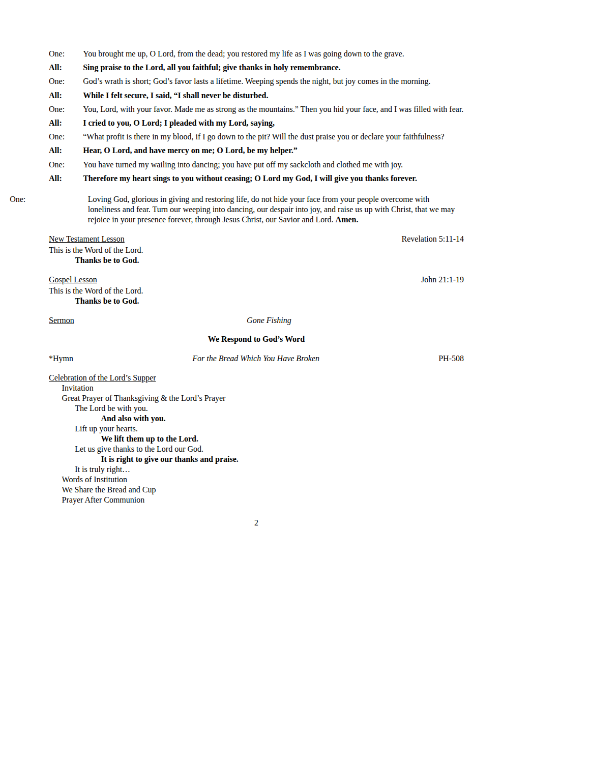| One: | You brought me up, O Lord, from the dead; you restored my life as I was going down to the grave. |
| All: | Sing praise to the Lord, all you faithful; give thanks in holy remembrance. |
| One: | God’s wrath is short; God’s favor lasts a lifetime. Weeping spends the night, but joy comes in the morning. |
| All: | While I felt secure, I said, “I shall never be disturbed. |
| One: | You, Lord, with your favor. Made me as strong as the mountains.” Then you hid your face, and I was filled with fear. |
| All: | I cried to you, O Lord; I pleaded with my Lord, saying, |
| One: | “What profit is there in my blood, if I go down to the pit? Will the dust praise you or declare your faithfulness? |
| All: | Hear, O Lord, and have mercy on me; O Lord, be my helper.” |
| One: | You have turned my wailing into dancing; you have put off my sackcloth and clothed me with joy. |
| All: | Therefore my heart sings to you without ceasing; O Lord my God, I will give you thanks forever. |
One: Loving God, glorious in giving and restoring life, do not hide your face from your people overcome with loneliness and fear. Turn our weeping into dancing, our despair into joy, and raise us up with Christ, that we may rejoice in your presence forever, through Jesus Christ, our Savior and Lord. Amen.
New Testament Lesson Revelation 5:11-14
This is the Word of the Lord. Thanks be to God.
Gospel Lesson John 21:1-19
This is the Word of the Lord. Thanks be to God.
Sermon Gone Fishing
We Respond to God’s Word
*Hymn For the Bread Which You Have Broken PH-508
Celebration of the Lord’s Supper
Invitation
Great Prayer of Thanksgiving & the Lord’s Prayer
The Lord be with you. And also with you.
Lift up your hearts. We lift them up to the Lord.
Let us give thanks to the Lord our God. It is right to give our thanks and praise.
It is truly right…
Words of Institution
We Share the Bread and Cup
Prayer After Communion
2